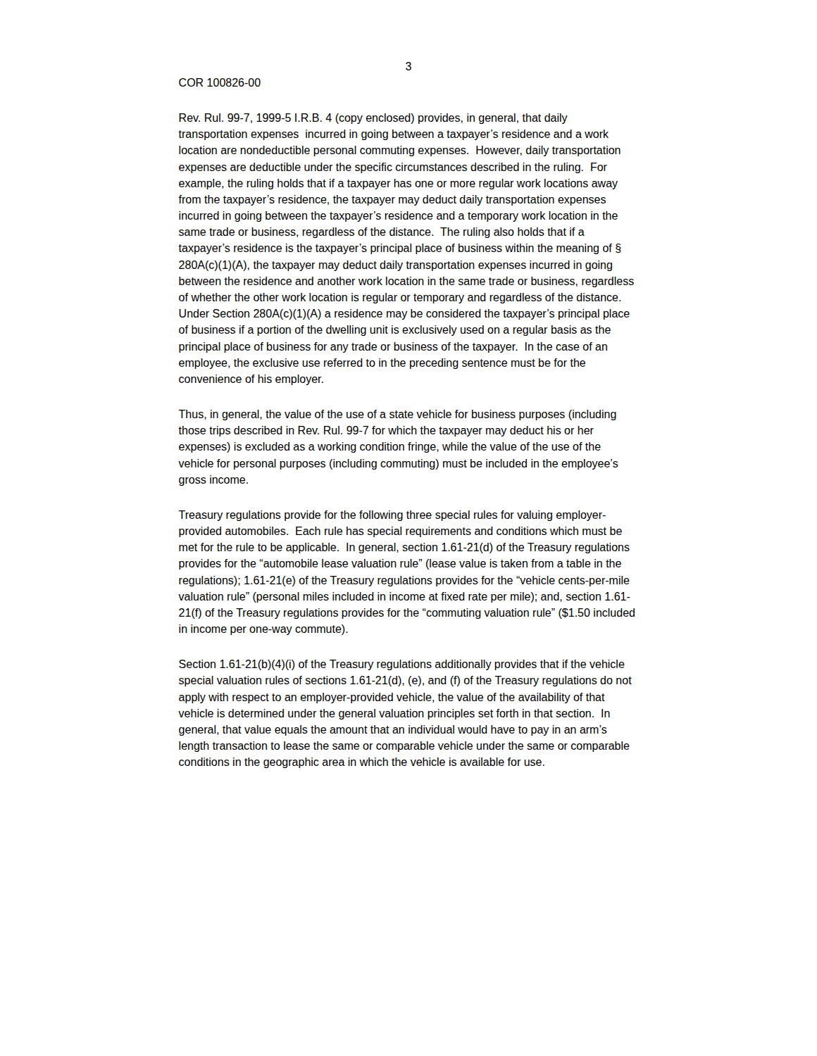3
COR 100826-00
Rev. Rul. 99-7, 1999-5 I.R.B. 4 (copy enclosed) provides, in general, that daily transportation expenses incurred in going between a taxpayer’s residence and a work location are nondeductible personal commuting expenses. However, daily transportation expenses are deductible under the specific circumstances described in the ruling. For example, the ruling holds that if a taxpayer has one or more regular work locations away from the taxpayer’s residence, the taxpayer may deduct daily transportation expenses incurred in going between the taxpayer’s residence and a temporary work location in the same trade or business, regardless of the distance. The ruling also holds that if a taxpayer’s residence is the taxpayer’s principal place of business within the meaning of § 280A(c)(1)(A), the taxpayer may deduct daily transportation expenses incurred in going between the residence and another work location in the same trade or business, regardless of whether the other work location is regular or temporary and regardless of the distance. Under Section 280A(c)(1)(A) a residence may be considered the taxpayer’s principal place of business if a portion of the dwelling unit is exclusively used on a regular basis as the principal place of business for any trade or business of the taxpayer. In the case of an employee, the exclusive use referred to in the preceding sentence must be for the convenience of his employer.
Thus, in general, the value of the use of a state vehicle for business purposes (including those trips described in Rev. Rul. 99-7 for which the taxpayer may deduct his or her expenses) is excluded as a working condition fringe, while the value of the use of the vehicle for personal purposes (including commuting) must be included in the employee’s gross income.
Treasury regulations provide for the following three special rules for valuing employer-provided automobiles. Each rule has special requirements and conditions which must be met for the rule to be applicable. In general, section 1.61-21(d) of the Treasury regulations provides for the “automobile lease valuation rule” (lease value is taken from a table in the regulations); 1.61-21(e) of the Treasury regulations provides for the “vehicle cents-per-mile valuation rule” (personal miles included in income at fixed rate per mile); and, section 1.61-21(f) of the Treasury regulations provides for the “commuting valuation rule” ($1.50 included in income per one-way commute).
Section 1.61-21(b)(4)(i) of the Treasury regulations additionally provides that if the vehicle special valuation rules of sections 1.61-21(d), (e), and (f) of the Treasury regulations do not apply with respect to an employer-provided vehicle, the value of the availability of that vehicle is determined under the general valuation principles set forth in that section. In general, that value equals the amount that an individual would have to pay in an arm’s length transaction to lease the same or comparable vehicle under the same or comparable conditions in the geographic area in which the vehicle is available for use.